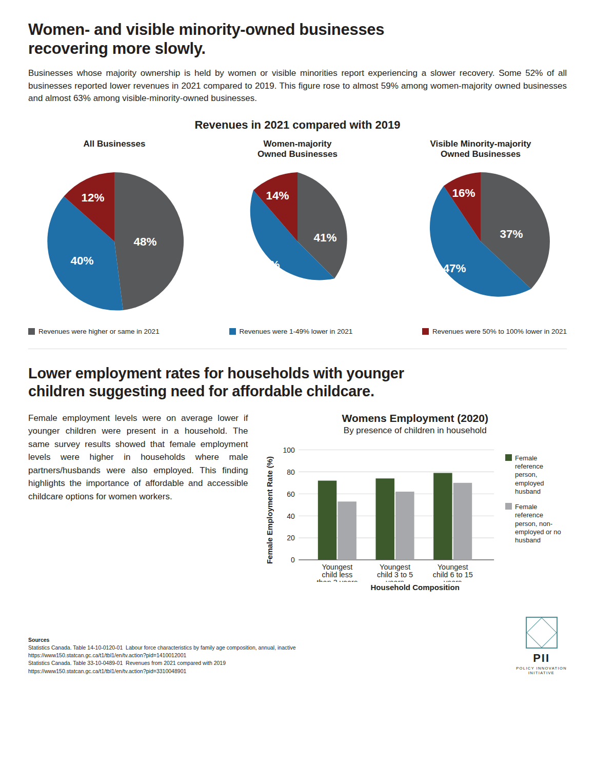Women- and visible minority-owned businesses
recovering more slowly.
Businesses whose majority ownership is held by women or visible minorities report experiencing a slower recovery. Some 52% of all businesses reported lower revenues in 2021 compared to 2019. This figure rose to almost 59% among women-majority owned businesses and almost 63% among visible-minority-owned businesses.
Revenues in 2021 compared with 2019
All Businesses
48% 40% 12%
Women-majority
Owned Businesses
41% 45% 14%
Visible Minority-majority
Owned Businesses
37% 47% 16%
Revenues were higher or same in 2021
Revenues were 1-49% lower in 2021
Revenues were 50% to 100% lower in 2021
Lower employment rates for households with younger
children suggesting need for affordable childcare.
Female employment levels were on average lower if younger children were present in a household. The same survey results showed that female employment levels were higher in households where male partners/husbands were also employed. This finding highlights the importance of affordable and accessible childcare options for women workers.
Womens Employment (2020)
By presence of children in household
Female Employment Rate (%)
100 80 60 40 20 0 Youngest child less than 3 years Youngest child 3 to 5 years Youngest child 6 to 15 years
Female reference person, employed husband
Female reference person, non-employed or no husband
Household Composition
Sources
Statistics Canada. Table 14-10-0120-01 Labour force characteristics by family age composition, annual, inactive
https://www150.statcan.gc.ca/t1/tbl1/en/tv.action?pid=1410012001
Statistics Canada. Table 33-10-0489-01 Revenues from 2021 compared with 2019
https://www150.statcan.gc.ca/t1/tbl1/en/tv.action?pid=3310048901
PII
POLICY INNOVATION
INITIATIVE